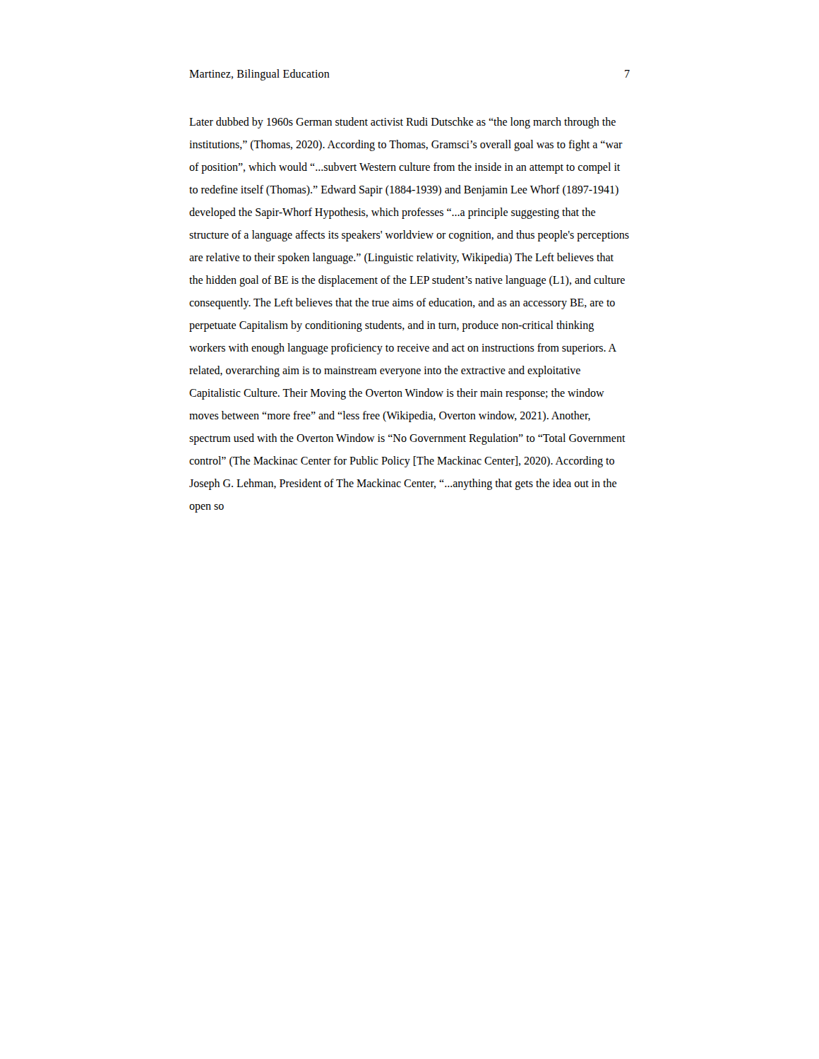Martinez, Bilingual Education 7
Later dubbed by 1960s German student activist Rudi Dutschke as “the long march through the institutions,” (Thomas, 2020). According to Thomas, Gramsci’s overall goal was to fight a “war of position”, which would “...subvert Western culture from the inside in an attempt to compel it to redefine itself (Thomas).” Edward Sapir (1884-1939) and Benjamin Lee Whorf (1897-1941) developed the Sapir-Whorf Hypothesis, which professes “...a principle suggesting that the structure of a language affects its speakers' worldview or cognition, and thus people's perceptions are relative to their spoken language.” (Linguistic relativity, Wikipedia) The Left believes that the hidden goal of BE is the displacement of the LEP student’s native language (L1), and culture consequently. The Left believes that the true aims of education, and as an accessory BE, are to perpetuate Capitalism by conditioning students, and in turn, produce non-critical thinking workers with enough language proficiency to receive and act on instructions from superiors. A related, overarching aim is to mainstream everyone into the extractive and exploitative Capitalistic Culture. Their Moving the Overton Window is their main response; the window moves between “more free” and “less free (Wikipedia, Overton window, 2021). Another, spectrum used with the Overton Window is “No Government Regulation” to “Total Government control” (The Mackinac Center for Public Policy [The Mackinac Center], 2020). According to Joseph G. Lehman, President of The Mackinac Center, “...anything that gets the idea out in the open so